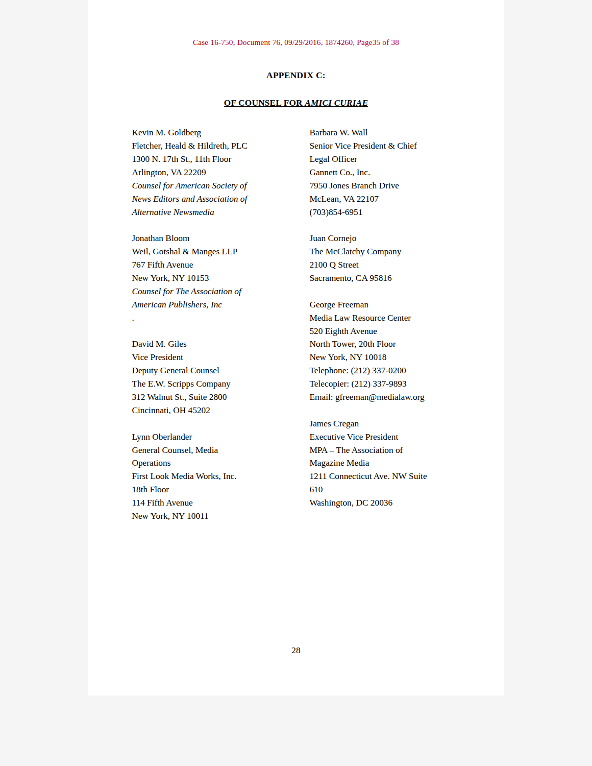Case 16-750, Document 76, 09/29/2016, 1874260, Page35 of 38
APPENDIX C:
OF COUNSEL FOR AMICI CURIAE
Kevin M. Goldberg
Fletcher, Heald & Hildreth, PLC
1300 N. 17th St., 11th Floor
Arlington, VA 22209
Counsel for American Society of
News Editors and Association of
Alternative Newsmedia
Jonathan Bloom
Weil, Gotshal & Manges LLP
767 Fifth Avenue
New York, NY 10153
Counsel for The Association of
American Publishers, Inc
.
David M. Giles
Vice President
Deputy General Counsel
The E.W. Scripps Company
312 Walnut St., Suite 2800
Cincinnati, OH 45202
Lynn Oberlander
General Counsel, Media
Operations
First Look Media Works, Inc.
18th Floor
114 Fifth Avenue
New York, NY 10011
Barbara W. Wall
Senior Vice President & Chief
Legal Officer
Gannett Co., Inc.
7950 Jones Branch Drive
McLean, VA 22107
(703)854-6951
Juan Cornejo
The McClatchy Company
2100 Q Street
Sacramento, CA 95816
George Freeman
Media Law Resource Center
520 Eighth Avenue
North Tower, 20th Floor
New York, NY 10018
Telephone: (212) 337-0200
Telecopier: (212) 337-9893
Email: gfreeman@medialaw.org
James Cregan
Executive Vice President
MPA – The Association of
Magazine Media
1211 Connecticut Ave. NW Suite
610
Washington, DC 20036
28